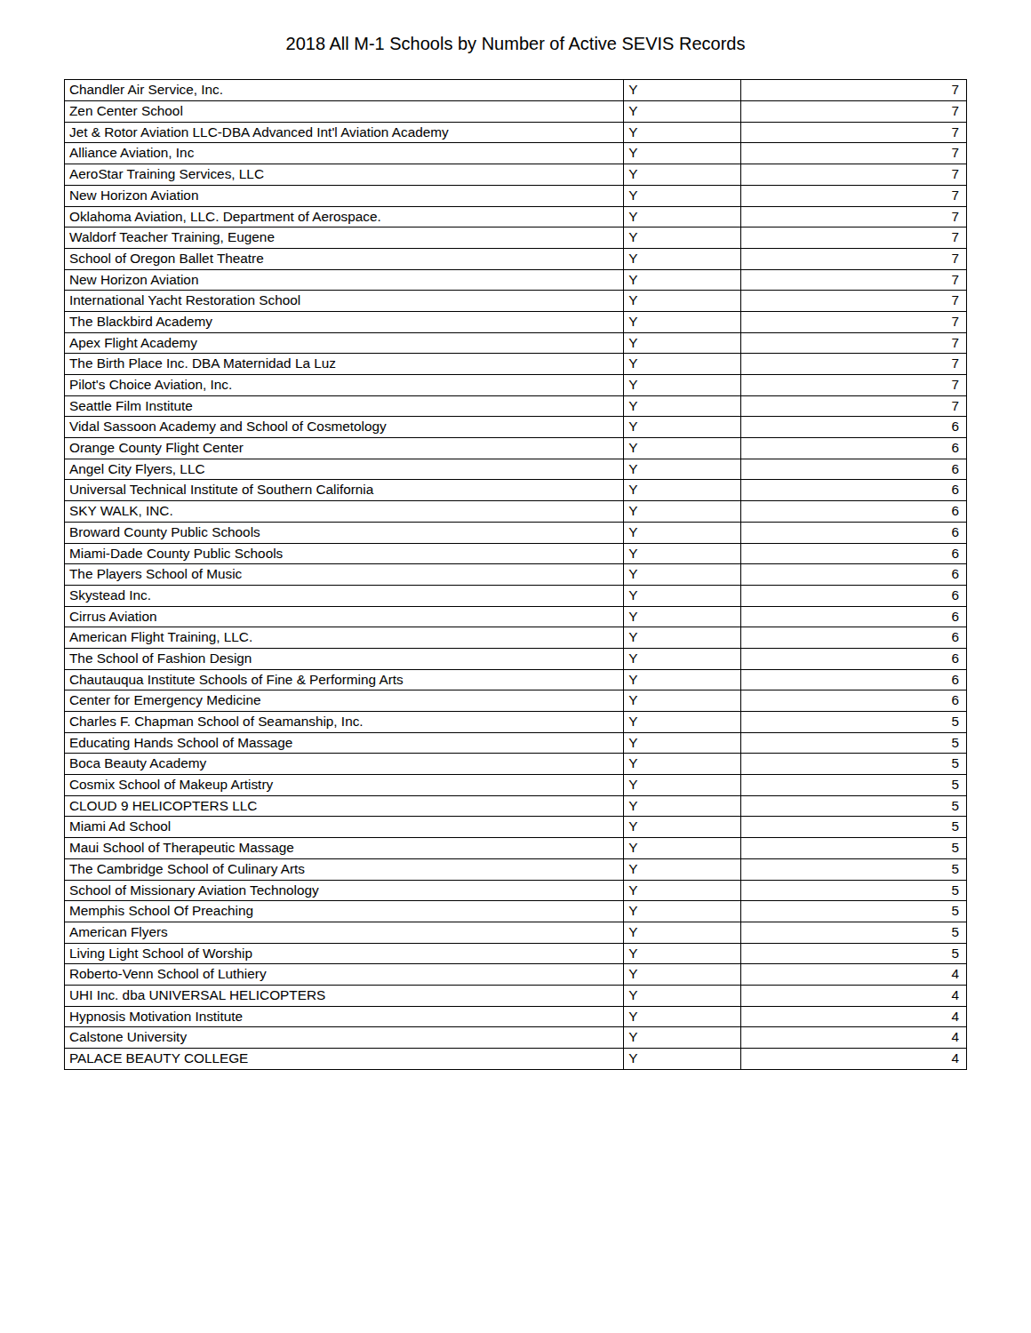2018 All M-1 Schools by Number of Active SEVIS Records
| Chandler Air Service, Inc. | Y | 7 |
| Zen Center School | Y | 7 |
| Jet & Rotor Aviation LLC-DBA Advanced Int'l Aviation Academy | Y | 7 |
| Alliance Aviation, Inc | Y | 7 |
| AeroStar Training Services, LLC | Y | 7 |
| New Horizon Aviation | Y | 7 |
| Oklahoma Aviation, LLC. Department of Aerospace. | Y | 7 |
| Waldorf Teacher Training, Eugene | Y | 7 |
| School of Oregon Ballet Theatre | Y | 7 |
| New Horizon Aviation | Y | 7 |
| International Yacht Restoration School | Y | 7 |
| The Blackbird Academy | Y | 7 |
| Apex Flight Academy | Y | 7 |
| The Birth Place Inc. DBA Maternidad La Luz | Y | 7 |
| Pilot's Choice Aviation, Inc. | Y | 7 |
| Seattle Film Institute | Y | 7 |
| Vidal Sassoon Academy and School of Cosmetology | Y | 6 |
| Orange County Flight Center | Y | 6 |
| Angel City Flyers, LLC | Y | 6 |
| Universal Technical Institute of Southern California | Y | 6 |
| SKY WALK, INC. | Y | 6 |
| Broward County Public Schools | Y | 6 |
| Miami-Dade County Public Schools | Y | 6 |
| The Players School of Music | Y | 6 |
| Skystead Inc. | Y | 6 |
| Cirrus Aviation | Y | 6 |
| American Flight Training, LLC. | Y | 6 |
| The School of Fashion Design | Y | 6 |
| Chautauqua Institute Schools of Fine & Performing Arts | Y | 6 |
| Center for Emergency Medicine | Y | 6 |
| Charles F. Chapman School of Seamanship, Inc. | Y | 5 |
| Educating Hands School of Massage | Y | 5 |
| Boca Beauty Academy | Y | 5 |
| Cosmix School of Makeup Artistry | Y | 5 |
| CLOUD 9 HELICOPTERS LLC | Y | 5 |
| Miami Ad School | Y | 5 |
| Maui School of Therapeutic Massage | Y | 5 |
| The Cambridge School of Culinary Arts | Y | 5 |
| School of Missionary Aviation Technology | Y | 5 |
| Memphis School Of Preaching | Y | 5 |
| American Flyers | Y | 5 |
| Living Light School of Worship | Y | 5 |
| Roberto-Venn School of Luthiery | Y | 4 |
| UHI Inc. dba UNIVERSAL HELICOPTERS | Y | 4 |
| Hypnosis Motivation Institute | Y | 4 |
| Calstone University | Y | 4 |
| PALACE BEAUTY COLLEGE | Y | 4 |